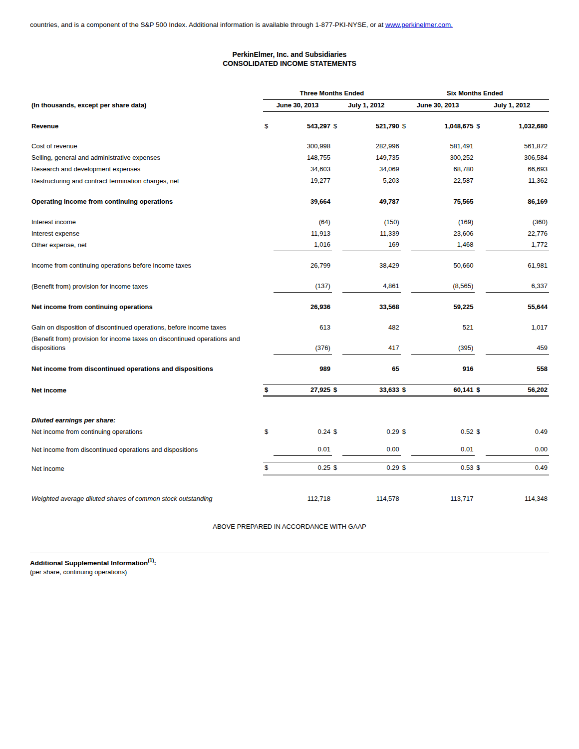countries, and is a component of the S&P 500 Index. Additional information is available through 1-877-PKI-NYSE, or at www.perkinelmer.com.
PerkinElmer, Inc. and Subsidiaries
CONSOLIDATED INCOME STATEMENTS
| | Three Months Ended | Six Months Ended |
| (In thousands, except per share data) | June 30, 2013 | July 1, 2012 | June 30, 2013 | July 1, 2012 |
| Revenue | $ | 543,297 | $ | 521,790 | $ | 1,048,675 | $ | 1,032,680 |
| Cost of revenue | | 300,998 | | 282,996 | | 581,491 | | 561,872 |
| Selling, general and administrative expenses | | 148,755 | | 149,735 | | 300,252 | | 306,584 |
| Research and development expenses | | 34,603 | | 34,069 | | 68,780 | | 66,693 |
| Restructuring and contract termination charges, net | | 19,277 | | 5,203 | | 22,587 | | 11,362 |
| Operating income from continuing operations | | 39,664 | | 49,787 | | 75,565 | | 86,169 |
| Interest income | | (64) | | (150) | | (169) | | (360) |
| Interest expense | | 11,913 | | 11,339 | | 23,606 | | 22,776 |
| Other expense, net | | 1,016 | | 169 | | 1,468 | | 1,772 |
| Income from continuing operations before income taxes | | 26,799 | | 38,429 | | 50,660 | | 61,981 |
| (Benefit from) provision for income taxes | | (137) | | 4,861 | | (8,565) | | 6,337 |
| Net income from continuing operations | | 26,936 | | 33,568 | | 59,225 | | 55,644 |
| Gain on disposition of discontinued operations, before income taxes | | 613 | | 482 | | 521 | | 1,017 |
| (Benefit from) provision for income taxes on discontinued operations and dispositions | | (376) | | 417 | | (395) | | 459 |
| Net income from discontinued operations and dispositions | | 989 | | 65 | | 916 | | 558 |
| Net income | $ | 27,925 | $ | 33,633 | $ | 60,141 | $ | 56,202 |
| Diluted earnings per share: | |
| Net income from continuing operations | $ | 0.24 | $ | 0.29 | $ | 0.52 | $ | 0.49 |
| Net income from discontinued operations and dispositions | | 0.01 | | 0.00 | | 0.01 | | 0.00 |
| Net income | $ | 0.25 | $ | 0.29 | $ | 0.53 | $ | 0.49 |
| Weighted average diluted shares of common stock outstanding | | 112,718 | | 114,578 | | 113,717 | | 114,348 |
ABOVE PREPARED IN ACCORDANCE WITH GAAP
Additional Supplemental Information(1):
(per share, continuing operations)